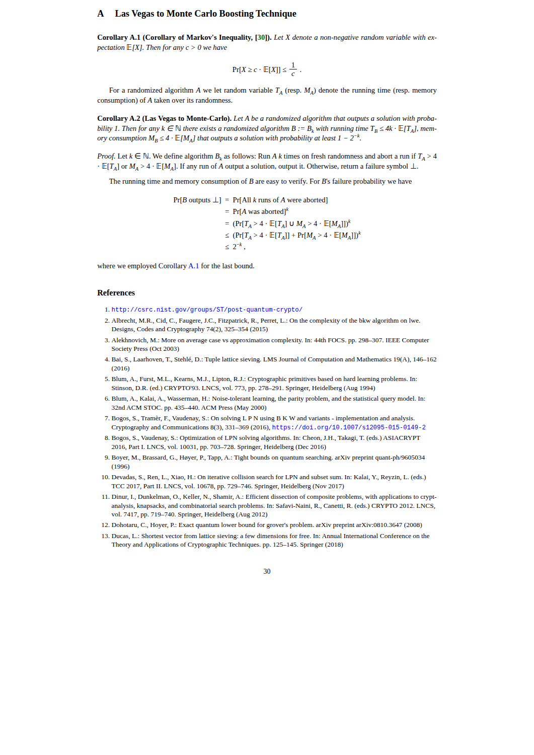ALas Vegas to Monte Carlo Boosting Technique
Corollary A.1 (Corollary of Markov's Inequality, [30]). Let X denote a non-negative random variable with expectation 𝔼[X]. Then for any c > 0 we have
Pr[X ≥ c · 𝔼[X]] ≤ 1 c .
For a randomized algorithm A we let random variable TA (resp. MA) denote the running time (resp. memory consumption) of A taken over its randomness.
Corollary A.2 (Las Vegas to Monte-Carlo). Let A be a randomized algorithm that outputs a solution with probability 1. Then for any k ∈ ℕ there exists a randomized algorithm B := Bk with running time TB ≤ 4k · 𝔼[TA], memory consumption MB ≤ 4 · 𝔼[MA] that outputs a solution with probability at least 1 − 2−k.
Proof. Let k ∈ ℕ. We define algorithm Bk as follows: Run A k times on fresh randomness and abort a run if TA > 4 · 𝔼[TA] or MA > 4 · 𝔼[MA]. If any run of A output a solution, output it. Otherwise, return a failure symbol ⊥.
The running time and memory consumption of B are easy to verify. For B's failure probability we have
| Pr[ B outputs ⊥] | = | Pr[All k runs of A were aborted] |
| | = | Pr[ A was aborted] k |
| | = | (Pr[ T A > 4 · 𝔼 [ T A ] ∪ M A > 4 · 𝔼 [ M A ]]) k |
| | ≤ | (Pr[ T A > 4 · 𝔼 [ T A ]] + Pr[ M A > 4 · 𝔼 [ M A ]]) k |
| | ≤ | 2 − k , |
where we employed Corollary A.1 for the last bound.
References
http://csrc.nist.gov/groups/ST/post-quantum-crypto/
Albrecht, M.R., Cid, C., Faugere, J.C., Fitzpatrick, R., Perret, L.: On the complexity of the bkw algorithm on lwe. Designs, Codes and Cryptography 74(2), 325–354 (2015)
Alekhnovich, M.: More on average case vs approximation complexity. In: 44th FOCS. pp. 298–307. IEEE Computer Society Press (Oct 2003)
Bai, S., Laarhoven, T., Stehlé, D.: Tuple lattice sieving. LMS Journal of Computation and Mathematics 19(A), 146–162 (2016)
Blum, A., Furst, M.L., Kearns, M.J., Lipton, R.J.: Cryptographic primitives based on hard learning problems. In: Stinson, D.R. (ed.) CRYPTO'93. LNCS, vol. 773, pp. 278–291. Springer, Heidelberg (Aug 1994)
Blum, A., Kalai, A., Wasserman, H.: Noise-tolerant learning, the parity problem, and the statistical query model. In: 32nd ACM STOC. pp. 435–440. ACM Press (May 2000)
Bogos, S., Tramèr, F., Vaudenay, S.: On solving L P N using B K W and variants - implementation and analysis. Cryptography and Communications 8(3), 331–369 (2016), https://doi.org/10.1007/s12095-015-0149-2
Bogos, S., Vaudenay, S.: Optimization of LPN solving algorithms. In: Cheon, J.H., Takagi, T. (eds.) ASIACRYPT 2016, Part I. LNCS, vol. 10031, pp. 703–728. Springer, Heidelberg (Dec 2016)
Boyer, M., Brassard, G., Høyer, P., Tapp, A.: Tight bounds on quantum searching. arXiv preprint quant-ph/9605034 (1996)
Devadas, S., Ren, L., Xiao, H.: On iterative collision search for LPN and subset sum. In: Kalai, Y., Reyzin, L. (eds.) TCC 2017, Part II. LNCS, vol. 10678, pp. 729–746. Springer, Heidelberg (Nov 2017)
Dinur, I., Dunkelman, O., Keller, N., Shamir, A.: Efficient dissection of composite problems, with applications to cryptanalysis, knapsacks, and combinatorial search problems. In: Safavi-Naini, R., Canetti, R. (eds.) CRYPTO 2012. LNCS, vol. 7417, pp. 719–740. Springer, Heidelberg (Aug 2012)
Dohotaru, C., Hoyer, P.: Exact quantum lower bound for grover's problem. arXiv preprint arXiv:0810.3647 (2008)
Ducas, L.: Shortest vector from lattice sieving: a few dimensions for free. In: Annual International Conference on the Theory and Applications of Cryptographic Techniques. pp. 125–145. Springer (2018)
30